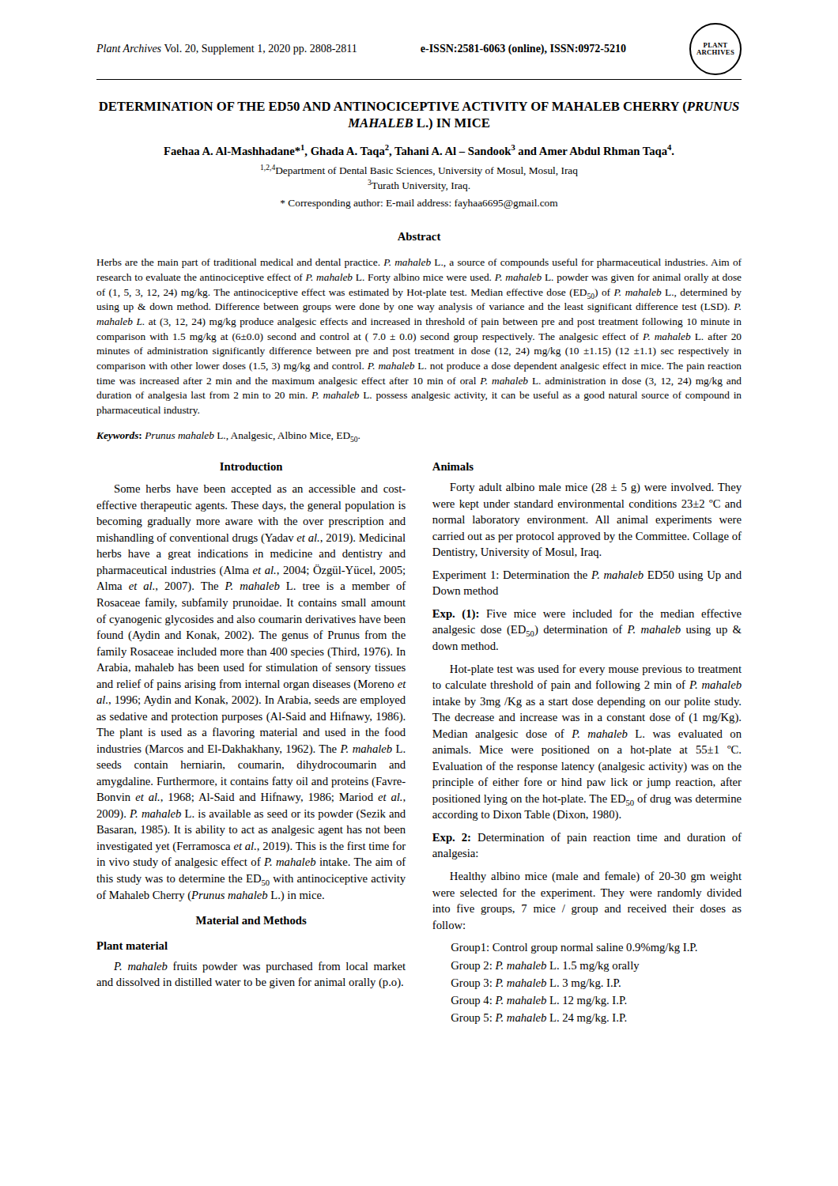Plant Archives Vol. 20, Supplement 1, 2020 pp. 2808-2811
e-ISSN:2581-6063 (online), ISSN:0972-5210
PLANT
ARCHIVES
Determination of the ED50 and Antinociceptive Activity of Mahaleb Cherry (Prunus Mahaleb L.) in Mice
Faehaa A. Al-Mashhadane*1, Ghada A. Taqa2, Tahani A. Al – Sandook3 and Amer Abdul Rhman Taqa4.
1,2,4Department of Dental Basic Sciences, University of Mosul, Mosul, Iraq
3Turath University, Iraq.
* Corresponding author: E-mail address: fayhaa6695@gmail.com
Abstract
Herbs are the main part of traditional medical and dental practice. P. mahaleb L., a source of compounds useful for pharmaceutical industries. Aim of research to evaluate the antinociceptive effect of P. mahaleb L. Forty albino mice were used. P. mahaleb L. powder was given for animal orally at dose of (1, 5, 3, 12, 24) mg/kg. The antinociceptive effect was estimated by Hot-plate test. Median effective dose (ED50) of P. mahaleb L., determined by using up & down method. Difference between groups were done by one way analysis of variance and the least significant difference test (LSD). P. mahaleb L. at (3, 12, 24) mg/kg produce analgesic effects and increased in threshold of pain between pre and post treatment following 10 minute in comparison with 1.5 mg/kg at (6±0.0) second and control at ( 7.0 ± 0.0) second group respectively. The analgesic effect of P. mahaleb L. after 20 minutes of administration significantly difference between pre and post treatment in dose (12, 24) mg/kg (10 ±1.15) (12 ±1.1) sec respectively in comparison with other lower doses (1.5, 3) mg/kg and control. P. mahaleb L. not produce a dose dependent analgesic effect in mice. The pain reaction time was increased after 2 min and the maximum analgesic effect after 10 min of oral P. mahaleb L. administration in dose (3, 12, 24) mg/kg and duration of analgesia last from 2 min to 20 min. P. mahaleb L. possess analgesic activity, it can be useful as a good natural source of compound in pharmaceutical industry.
Keywords: Prunus mahaleb L., Analgesic, Albino Mice, ED50.
Introduction
Some herbs have been accepted as an accessible and cost-effective therapeutic agents. These days, the general population is becoming gradually more aware with the over prescription and mishandling of conventional drugs (Yadav et al., 2019). Medicinal herbs have a great indications in medicine and dentistry and pharmaceutical industries (Alma et al., 2004; Özgül-Yücel, 2005; Alma et al., 2007). The P. mahaleb L. tree is a member of Rosaceae family, subfamily prunoidae. It contains small amount of cyanogenic glycosides and also coumarin derivatives have been found (Aydin and Konak, 2002). The genus of Prunus from the family Rosaceae included more than 400 species (Third, 1976). In Arabia, mahaleb has been used for stimulation of sensory tissues and relief of pains arising from internal organ diseases (Moreno et al., 1996; Aydin and Konak, 2002). In Arabia, seeds are employed as sedative and protection purposes (Al-Said and Hifnawy, 1986). The plant is used as a flavoring material and used in the food industries (Marcos and El-Dakhakhany, 1962). The P. mahaleb L. seeds contain herniarin, coumarin, dihydrocoumarin and amygdaline. Furthermore, it contains fatty oil and proteins (Favre-Bonvin et al., 1968; Al-Said and Hifnawy, 1986; Mariod et al., 2009). P. mahaleb L. is available as seed or its powder (Sezik and Basaran, 1985). It is ability to act as analgesic agent has not been investigated yet (Ferramosca et al., 2019). This is the first time for in vivo study of analgesic effect of P. mahaleb intake. The aim of this study was to determine the ED50 with antinociceptive activity of Mahaleb Cherry (Prunus mahaleb L.) in mice.
Material and Methods
Plant material
P. mahaleb fruits powder was purchased from local market and dissolved in distilled water to be given for animal orally (p.o).
Animals
Forty adult albino male mice (28 ± 5 g) were involved. They were kept under standard environmental conditions 23±2 ºC and normal laboratory environment. All animal experiments were carried out as per protocol approved by the Committee. Collage of Dentistry, University of Mosul, Iraq.
Experiment 1: Determination the P. mahaleb ED50 using Up and Down method
Exp. (1): Five mice were included for the median effective analgesic dose (ED50) determination of P. mahaleb using up & down method.
Hot-plate test was used for every mouse previous to treatment to calculate threshold of pain and following 2 min of P. mahaleb intake by 3mg /Kg as a start dose depending on our polite study. The decrease and increase was in a constant dose of (1 mg/Kg). Median analgesic dose of P. mahaleb L. was evaluated on animals. Mice were positioned on a hot-plate at 55±1 ºC. Evaluation of the response latency (analgesic activity) was on the principle of either fore or hind paw lick or jump reaction, after positioned lying on the hot-plate. The ED50 of drug was determine according to Dixon Table (Dixon, 1980).
Exp. 2: Determination of pain reaction time and duration of analgesia:
Healthy albino mice (male and female) of 20-30 gm weight were selected for the experiment. They were randomly divided into five groups, 7 mice / group and received their doses as follow:
Group1: Control group normal saline 0.9%mg/kg I.P.
Group 2: P. mahaleb L. 1.5 mg/kg orally
Group 3: P. mahaleb L. 3 mg/kg. I.P.
Group 4: P. mahaleb L. 12 mg/kg. I.P.
Group 5: P. mahaleb L. 24 mg/kg. I.P.